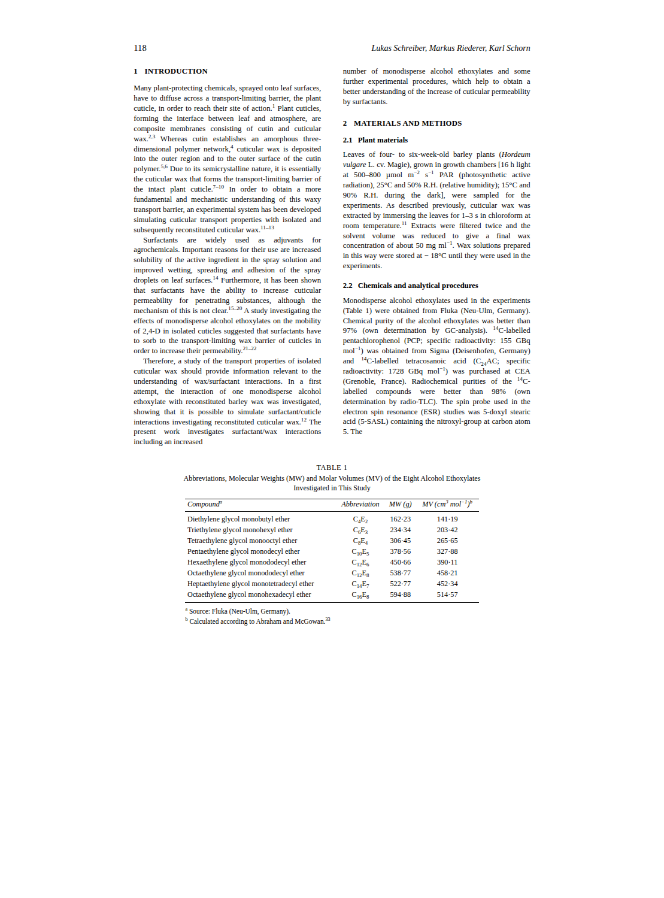118
Lukas Schreiber, Markus Riederer, Karl Schorn
1 INTRODUCTION
Many plant-protecting chemicals, sprayed onto leaf surfaces, have to diffuse across a transport-limiting barrier, the plant cuticle, in order to reach their site of action.1 Plant cuticles, forming the interface between leaf and atmosphere, are composite membranes consisting of cutin and cuticular wax.2,3 Whereas cutin establishes an amorphous three-dimensional polymer network,4 cuticular wax is deposited into the outer region and to the outer surface of the cutin polymer.5,6 Due to its semicrystalline nature, it is essentially the cuticular wax that forms the transport-limiting barrier of the intact plant cuticle.7–10 In order to obtain a more fundamental and mechanistic understanding of this waxy transport barrier, an experimental system has been developed simulating cuticular transport properties with isolated and subsequently reconstituted cuticular wax.11–13
Surfactants are widely used as adjuvants for agrochemicals. Important reasons for their use are increased solubility of the active ingredient in the spray solution and improved wetting, spreading and adhesion of the spray droplets on leaf surfaces.14 Furthermore, it has been shown that surfactants have the ability to increase cuticular permeability for penetrating substances, although the mechanism of this is not clear.15–20 A study investigating the effects of monodisperse alcohol ethoxylates on the mobility of 2,4-D in isolated cuticles suggested that surfactants have to sorb to the transport-limiting wax barrier of cuticles in order to increase their permeability.21–22
Therefore, a study of the transport properties of isolated cuticular wax should provide information relevant to the understanding of wax/surfactant interactions. In a first attempt, the interaction of one monodisperse alcohol ethoxylate with reconstituted barley wax was investigated, showing that it is possible to simulate surfactant/cuticle interactions investigating reconstituted cuticular wax.12 The present work investigates surfactant/wax interactions including an increased
number of monodisperse alcohol ethoxylates and some further experimental procedures, which help to obtain a better understanding of the increase of cuticular permeability by surfactants.
2 MATERIALS AND METHODS
2.1 Plant materials
Leaves of four- to six-week-old barley plants (Hordeum vulgare L. cv. Magie), grown in growth chambers [16 h light at 500–800 µmol m−2 s−1 PAR (photosynthetic active radiation), 25°C and 50% R.H. (relative humidity); 15°C and 90% R.H. during the dark], were sampled for the experiments. As described previously, cuticular wax was extracted by immersing the leaves for 1–3 s in chloroform at room temperature.11 Extracts were filtered twice and the solvent volume was reduced to give a final wax concentration of about 50 mg ml−1. Wax solutions prepared in this way were stored at − 18°C until they were used in the experiments.
2.2 Chemicals and analytical procedures
Monodisperse alcohol ethoxylates used in the experiments (Table 1) were obtained from Fluka (Neu-Ulm, Germany). Chemical purity of the alcohol ethoxylates was better than 97% (own determination by GC-analysis). 14C-labelled pentachlorophenol (PCP; specific radioactivity: 155 GBq mol−1) was obtained from Sigma (Deisenhofen, Germany) and 14C-labelled tetracosanoic acid (C24 AC; specific radioactivity: 1728 GBq mol−1) was purchased at CEA (Grenoble, France). Radiochemical purities of the 14C-labelled compounds were better than 98% (own determination by radio-TLC). The spin probe used in the electron spin resonance (ESR) studies was 5-doxyl stearic acid (5-SASL) containing the nitroxyl-group at carbon atom 5. The
TABLE 1
Abbreviations, Molecular Weights (MW) and Molar Volumes (MV) of the Eight Alcohol Ethoxylates Investigated in This Study
| Compound a | Abbreviation | MW (g) | MV (cm 3 mol −1 ) b |
| --- | --- | --- | --- |
| Diethylene glycol monobutyl ether | C 4 E 2 | 162·23 | 141·19 |
| Triethylene glycol monohexyl ether | C 6 E 3 | 234·34 | 203·42 |
| Tetraethylene glycol monooctyl ether | C 8 E 4 | 306·45 | 265·65 |
| Pentaethylene glycol monodecyl ether | C 10 E 5 | 378·56 | 327·88 |
| Hexaethylene glycol monododecyl ether | C 12 E 6 | 450·66 | 390·11 |
| Octaethylene glycol monododecyl ether | C 12 E 8 | 538·77 | 458·21 |
| Heptaethylene glycol monotetradecyl ether | C 14 E 7 | 522·77 | 452·34 |
| Octaethylene glycol monohexadecyl ether | C 16 E 8 | 594·88 | 514·57 |
a Source: Fluka (Neu-Ulm, Germany).
b Calculated according to Abraham and McGowan.33